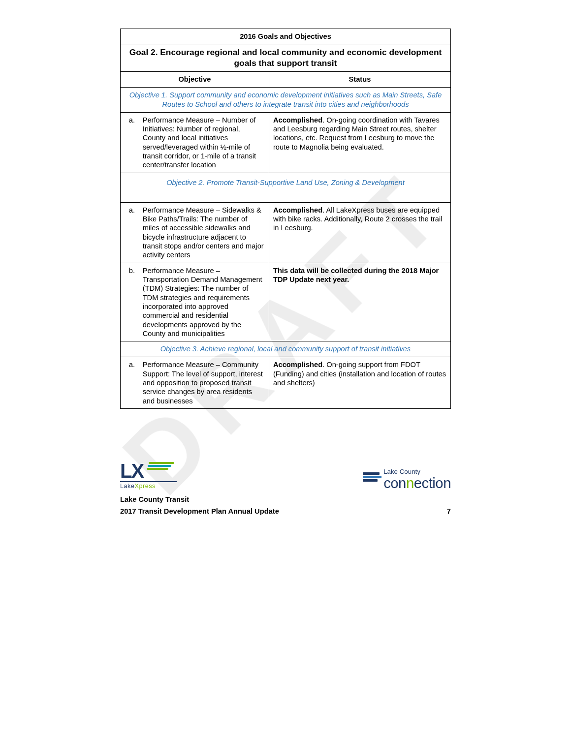DRAFT
| 2016 Goals and Objectives |
| Goal 2. Encourage regional and local community and economic development goals that support transit |
| Objective | Status |
| Objective 1. Support community and economic development initiatives such as Main Streets, Safe Routes to School and others to integrate transit into cities and neighborhoods |
| a. Performance Measure – Number of Initiatives: Number of regional, County and local initiatives served/leveraged within ½-mile of transit corridor, or 1-mile of a transit center/transfer location | Accomplished . On-going coordination with Tavares and Leesburg regarding Main Street routes, shelter locations, etc. Request from Leesburg to move the route to Magnolia being evaluated. |
| Objective 2. Promote Transit-Supportive Land Use, Zoning & Development |
| a. Performance Measure – Sidewalks & Bike Paths/Trails: The number of miles of accessible sidewalks and bicycle infrastructure adjacent to transit stops and/or centers and major activity centers | Accomplished . All LakeXpress buses are equipped with bike racks. Additionally, Route 2 crosses the trail in Leesburg. |
| b. Performance Measure – Transportation Demand Management (TDM) Strategies: The number of TDM strategies and requirements incorporated into approved commercial and residential developments approved by the County and municipalities | This data will be collected during the 2018 Major TDP Update next year. |
| Objective 3. Achieve regional, local and community support of transit initiatives |
| a. Performance Measure – Community Support: The level of support, interest and opposition to proposed transit service changes by area residents and businesses | Accomplished . On-going support from FDOT (Funding) and cities (installation and location of routes and shelters) |
LX
Lake Xpress
Lake County
connection
Lake County Transit
2017 Transit Development Plan Annual Update
7